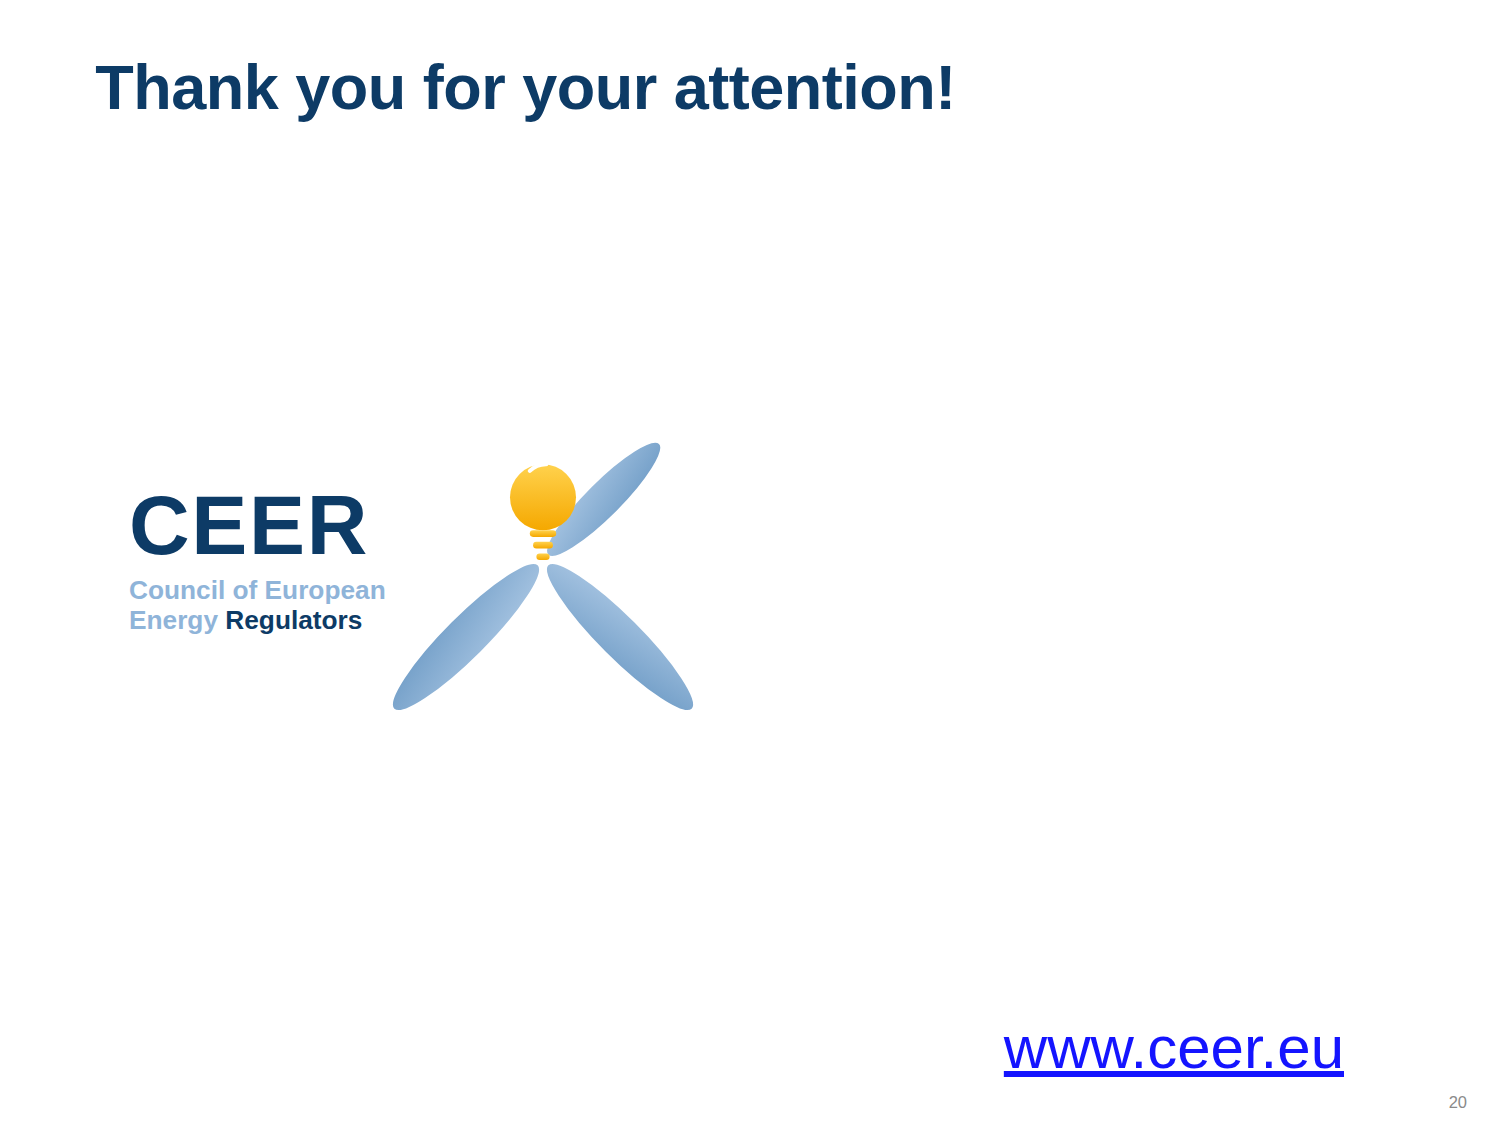Thank you for your attention!
CEER
Council of European
Energy Regulators
www.ceer.eu
20